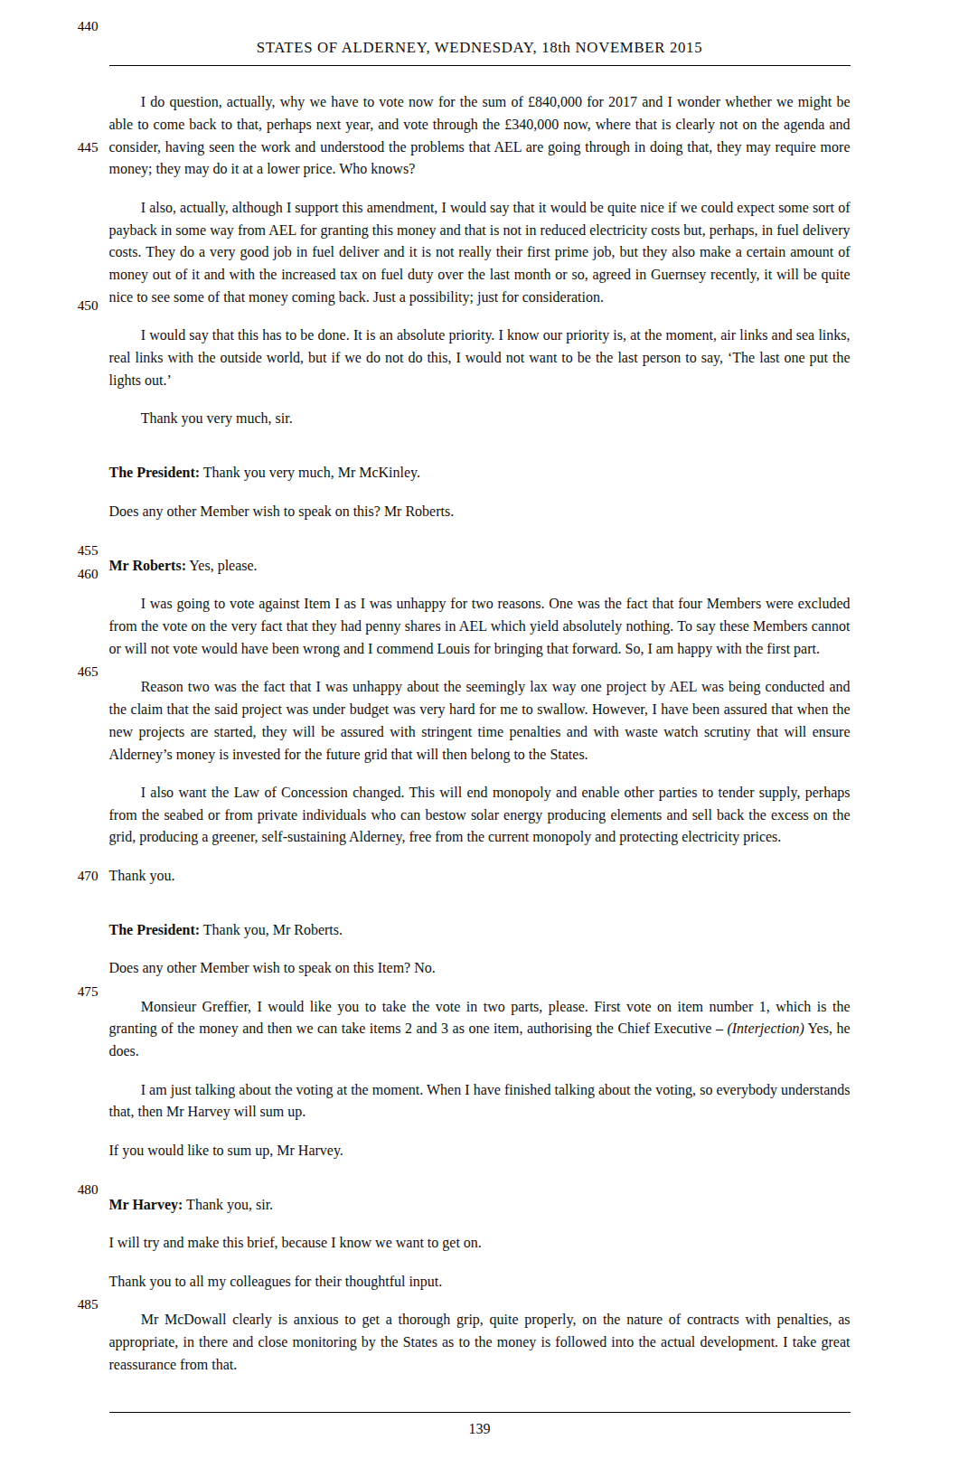STATES OF ALDERNEY, WEDNESDAY, 18th NOVEMBER 2015
I do question, actually, why we have to vote now for the sum of £840,000 for 2017 and I wonder whether we might be able to come back to that, perhaps next year, and vote through the £340,000 now, where that is clearly not on the agenda and consider, having seen the work and understood the problems that AEL are going through in doing that, they may require more money; they may do it at a lower price. Who knows?
440
I also, actually, although I support this amendment, I would say that it would be quite nice if we could expect some sort of payback in some way from AEL for granting this money and that is not in reduced electricity costs but, perhaps, in fuel delivery costs. They do a very good job in fuel deliver and it is not really their first prime job, but they also make a certain amount of money out of it and with the increased tax on fuel duty over the last month or so, agreed in Guernsey recently, it will be quite nice to see some of that money coming back. Just a possibility; just for consideration.
445
I would say that this has to be done. It is an absolute priority. I know our priority is, at the moment, air links and sea links, real links with the outside world, but if we do not do this, I would not want to be the last person to say, ‘The last one put the lights out.’
450
Thank you very much, sir.
The President: Thank you very much, Mr McKinley.
Does any other Member wish to speak on this? Mr Roberts.
455
Mr Roberts: Yes, please.
I was going to vote against Item I as I was unhappy for two reasons. One was the fact that four Members were excluded from the vote on the very fact that they had penny shares in AEL which yield absolutely nothing. To say these Members cannot or will not vote would have been wrong and I commend Louis for bringing that forward. So, I am happy with the first part.
460
Reason two was the fact that I was unhappy about the seemingly lax way one project by AEL was being conducted and the claim that the said project was under budget was very hard for me to swallow. However, I have been assured that when the new projects are started, they will be assured with stringent time penalties and with waste watch scrutiny that will ensure Alderney’s money is invested for the future grid that will then belong to the States.
465
I also want the Law of Concession changed. This will end monopoly and enable other parties to tender supply, perhaps from the seabed or from private individuals who can bestow solar energy producing elements and sell back the excess on the grid, producing a greener, self-sustaining Alderney, free from the current monopoly and protecting electricity prices.
470
Thank you.
The President: Thank you, Mr Roberts.
Does any other Member wish to speak on this Item? No.
Monsieur Greffier, I would like you to take the vote in two parts, please. First vote on item number 1, which is the granting of the money and then we can take items 2 and 3 as one item, authorising the Chief Executive – (Interjection) Yes, he does.
475
I am just talking about the voting at the moment. When I have finished talking about the voting, so everybody understands that, then Mr Harvey will sum up.
If you would like to sum up, Mr Harvey.
480
Mr Harvey: Thank you, sir.
I will try and make this brief, because I know we want to get on.
Thank you to all my colleagues for their thoughtful input.
Mr McDowall clearly is anxious to get a thorough grip, quite properly, on the nature of contracts with penalties, as appropriate, in there and close monitoring by the States as to the money is followed into the actual development. I take great reassurance from that.
485
139